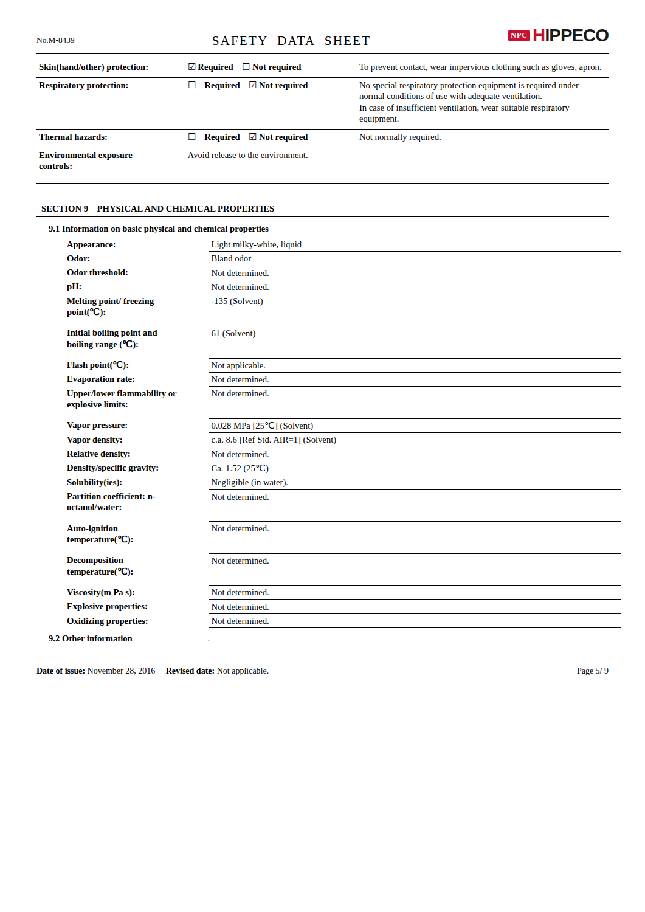No.M-8439
SAFETY DATA SHEET
NPC HIPPECO
| Skin(hand/other) protection: | ☑ Required ☐ Not required | To prevent contact, wear impervious clothing such as gloves, apron. |
| Respiratory protection: | ☐ Required ☑ Not required | No special respiratory protection equipment is required under normal conditions of use with adequate ventilation. In case of insufficient ventilation, wear suitable respiratory equipment. |
| Thermal hazards: | ☐ Required ☑ Not required | Not normally required. |
| Environmental exposure controls: | Avoid release to the environment. |
SECTION 9 PHYSICAL AND CHEMICAL PROPERTIES
9.1 Information on basic physical and chemical properties
| Appearance: | Light milky-white, liquid |
| Odor: | Bland odor |
| Odor threshold: | Not determined. |
| pH: | Not determined. |
| Melting point/ freezing point(℃): | -135 (Solvent) |
| Initial boiling point and boiling range (℃): | 61 (Solvent) |
| Flash point(℃): | Not applicable. |
| Evaporation rate: | Not determined. |
| Upper/lower flammability or explosive limits: | Not determined. |
| Vapor pressure: | 0.028 MPa [25℃] (Solvent) |
| Vapor density: | c.a. 8.6 [Ref Std. AIR=1] (Solvent) |
| Relative density: | Not determined. |
| Density/specific gravity: | Ca. 1.52 (25℃) |
| Solubility(ies): | Negligible (in water). |
| Partition coefficient: n- octanol/water: | Not determined. |
| Auto-ignition temperature(℃): | Not determined. |
| Decomposition temperature(℃): | Not determined. |
| Viscosity(m Pa s): | Not determined. |
| Explosive properties: | Not determined. |
| Oxidizing properties: | Not determined. |
9.2 Other information .
Date of issue: November 28, 2016 Revised date: Not applicable.
Page 5/ 9